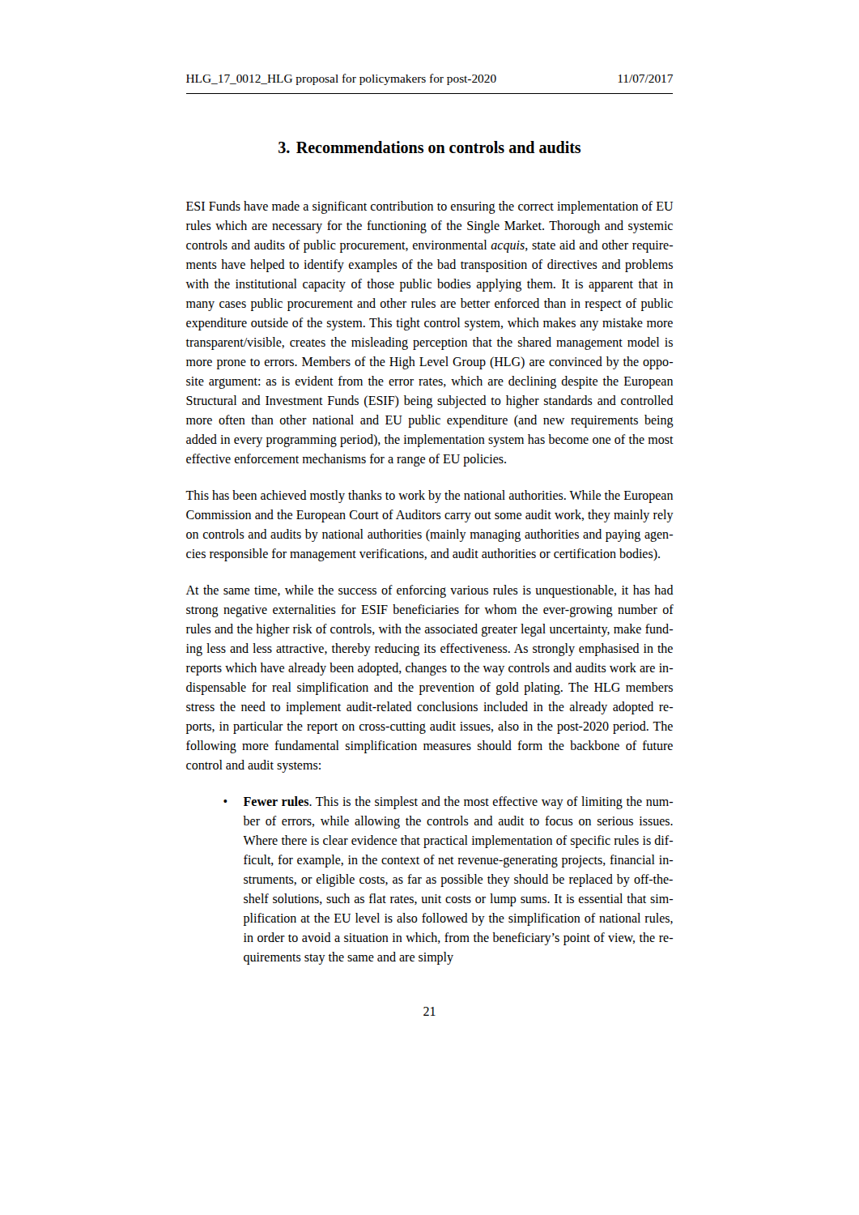HLG_17_0012_HLG proposal for policymakers for post-2020 11/07/2017
3. Recommendations on controls and audits
ESI Funds have made a significant contribution to ensuring the correct implementation of EU rules which are necessary for the functioning of the Single Market. Thorough and systemic controls and audits of public procurement, environmental acquis, state aid and other requirements have helped to identify examples of the bad transposition of directives and problems with the institutional capacity of those public bodies applying them. It is apparent that in many cases public procurement and other rules are better enforced than in respect of public expenditure outside of the system. This tight control system, which makes any mistake more transparent/visible, creates the misleading perception that the shared management model is more prone to errors. Members of the High Level Group (HLG) are convinced by the opposite argument: as is evident from the error rates, which are declining despite the European Structural and Investment Funds (ESIF) being subjected to higher standards and controlled more often than other national and EU public expenditure (and new requirements being added in every programming period), the implementation system has become one of the most effective enforcement mechanisms for a range of EU policies.
This has been achieved mostly thanks to work by the national authorities. While the European Commission and the European Court of Auditors carry out some audit work, they mainly rely on controls and audits by national authorities (mainly managing authorities and paying agencies responsible for management verifications, and audit authorities or certification bodies).
At the same time, while the success of enforcing various rules is unquestionable, it has had strong negative externalities for ESIF beneficiaries for whom the ever-growing number of rules and the higher risk of controls, with the associated greater legal uncertainty, make funding less and less attractive, thereby reducing its effectiveness. As strongly emphasised in the reports which have already been adopted, changes to the way controls and audits work are indispensable for real simplification and the prevention of gold plating. The HLG members stress the need to implement audit-related conclusions included in the already adopted reports, in particular the report on cross-cutting audit issues, also in the post-2020 period. The following more fundamental simplification measures should form the backbone of future control and audit systems:
Fewer rules. This is the simplest and the most effective way of limiting the number of errors, while allowing the controls and audit to focus on serious issues. Where there is clear evidence that practical implementation of specific rules is difficult, for example, in the context of net revenue-generating projects, financial instruments, or eligible costs, as far as possible they should be replaced by off-the-shelf solutions, such as flat rates, unit costs or lump sums. It is essential that simplification at the EU level is also followed by the simplification of national rules, in order to avoid a situation in which, from the beneficiary’s point of view, the requirements stay the same and are simply
21